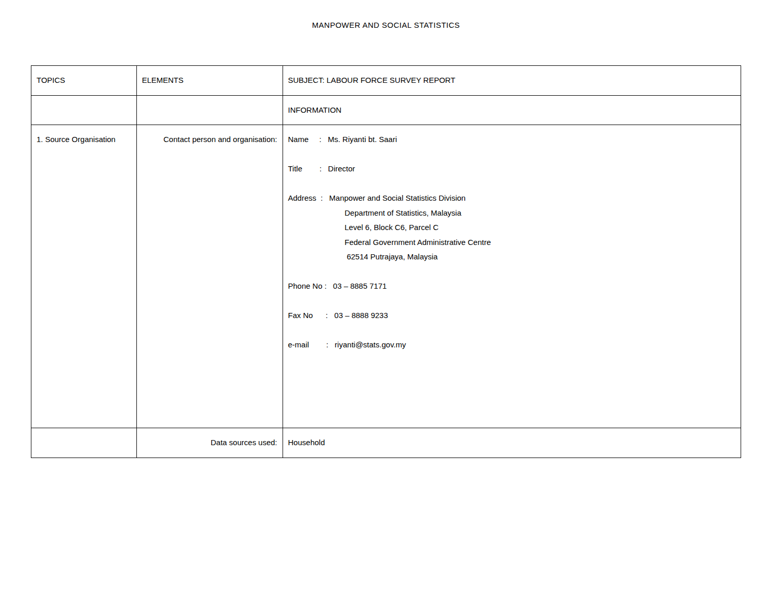MANPOWER AND SOCIAL STATISTICS
| TOPICS | ELEMENTS | SUBJECT: LABOUR FORCE SURVEY REPORT |
| | | INFORMATION |
| 1. Source Organisation | Contact person and organisation: | Name : Ms. Riyanti bt. Saari Title : Director Address : Manpower and Social Statistics Division Department of Statistics, Malaysia Level 6, Block C6, Parcel C Federal Government Administrative Centre 62514 Putrajaya, Malaysia Phone No : 03 – 8885 7171 Fax No : 03 – 8888 9233 e-mail : riyanti@stats.gov.my |
| | Data sources used: | Household |